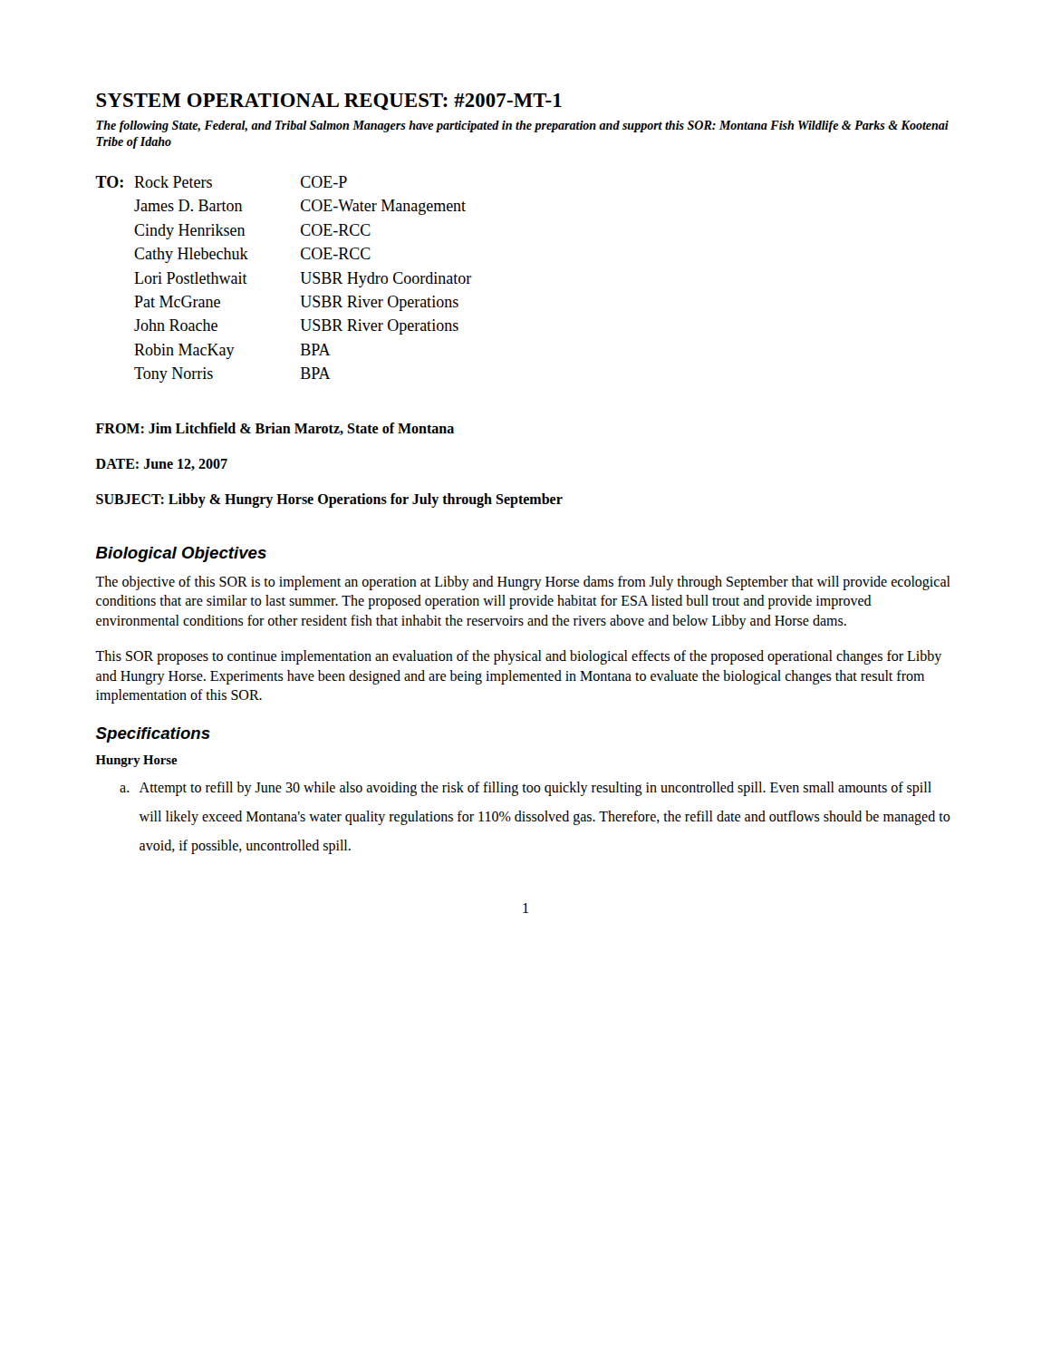SYSTEM OPERATIONAL REQUEST: #2007-MT-1
The following State, Federal, and Tribal Salmon Managers have participated in the preparation and support this SOR: Montana Fish Wildlife & Parks & Kootenai Tribe of Idaho
| TO: | Rock Peters | COE-P |
| | James D. Barton | COE-Water Management |
| | Cindy Henriksen | COE-RCC |
| | Cathy Hlebechuk | COE-RCC |
| | Lori Postlethwait | USBR Hydro Coordinator |
| | Pat McGrane | USBR River Operations |
| | John Roache | USBR River Operations |
| | Robin MacKay | BPA |
| | Tony Norris | BPA |
FROM: Jim Litchfield & Brian Marotz, State of Montana
DATE: June 12, 2007
SUBJECT: Libby & Hungry Horse Operations for July through September
Biological Objectives
The objective of this SOR is to implement an operation at Libby and Hungry Horse dams from July through September that will provide ecological conditions that are similar to last summer. The proposed operation will provide habitat for ESA listed bull trout and provide improved environmental conditions for other resident fish that inhabit the reservoirs and the rivers above and below Libby and Horse dams.
This SOR proposes to continue implementation an evaluation of the physical and biological effects of the proposed operational changes for Libby and Hungry Horse. Experiments have been designed and are being implemented in Montana to evaluate the biological changes that result from implementation of this SOR.
Specifications
Hungry Horse
Attempt to refill by June 30 while also avoiding the risk of filling too quickly resulting in uncontrolled spill. Even small amounts of spill will likely exceed Montana's water quality regulations for 110% dissolved gas. Therefore, the refill date and outflows should be managed to avoid, if possible, uncontrolled spill.
1